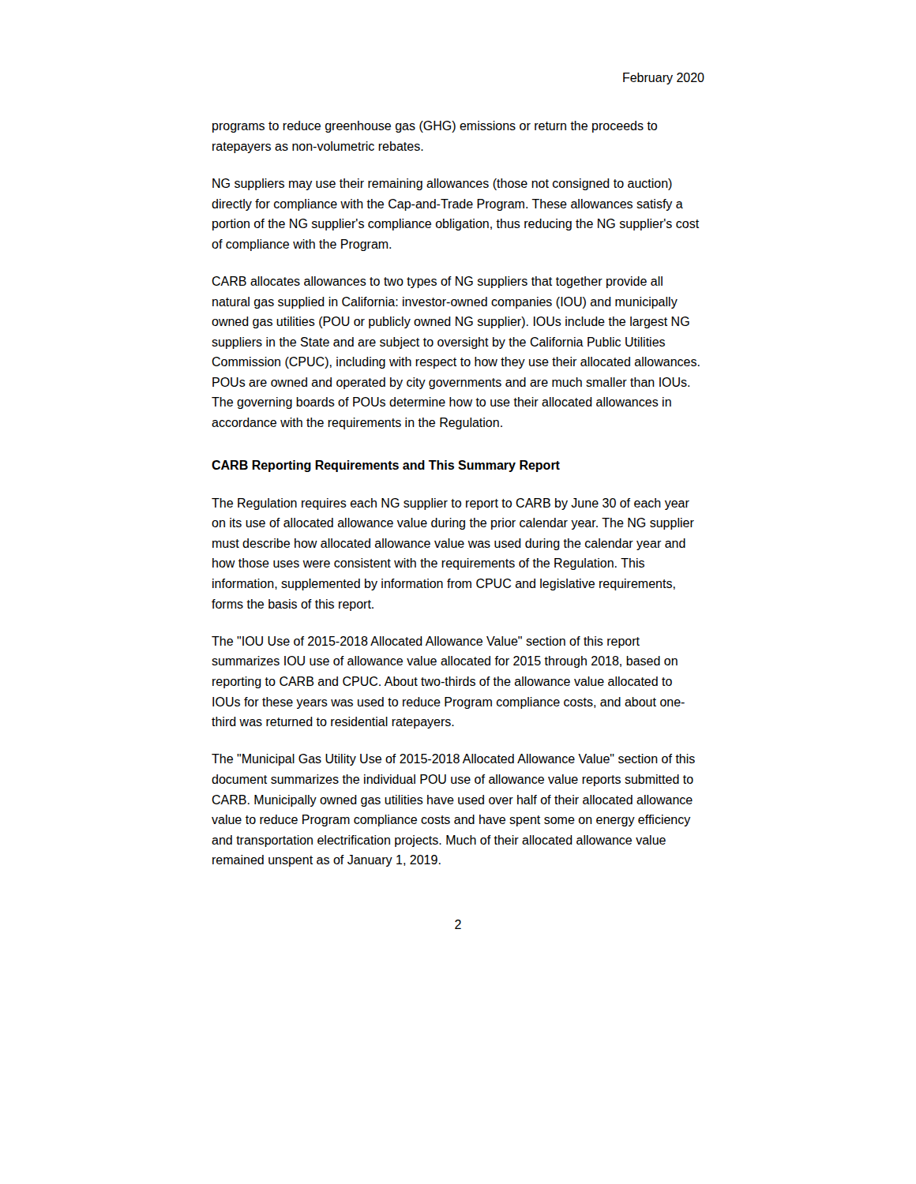February 2020
programs to reduce greenhouse gas (GHG) emissions or return the proceeds to ratepayers as non-volumetric rebates.
NG suppliers may use their remaining allowances (those not consigned to auction) directly for compliance with the Cap-and-Trade Program. These allowances satisfy a portion of the NG supplier's compliance obligation, thus reducing the NG supplier's cost of compliance with the Program.
CARB allocates allowances to two types of NG suppliers that together provide all natural gas supplied in California: investor-owned companies (IOU) and municipally owned gas utilities (POU or publicly owned NG supplier). IOUs include the largest NG suppliers in the State and are subject to oversight by the California Public Utilities Commission (CPUC), including with respect to how they use their allocated allowances. POUs are owned and operated by city governments and are much smaller than IOUs. The governing boards of POUs determine how to use their allocated allowances in accordance with the requirements in the Regulation.
CARB Reporting Requirements and This Summary Report
The Regulation requires each NG supplier to report to CARB by June 30 of each year on its use of allocated allowance value during the prior calendar year. The NG supplier must describe how allocated allowance value was used during the calendar year and how those uses were consistent with the requirements of the Regulation. This information, supplemented by information from CPUC and legislative requirements, forms the basis of this report.
The "IOU Use of 2015-2018 Allocated Allowance Value" section of this report summarizes IOU use of allowance value allocated for 2015 through 2018, based on reporting to CARB and CPUC. About two-thirds of the allowance value allocated to IOUs for these years was used to reduce Program compliance costs, and about one-third was returned to residential ratepayers.
The "Municipal Gas Utility Use of 2015-2018 Allocated Allowance Value" section of this document summarizes the individual POU use of allowance value reports submitted to CARB. Municipally owned gas utilities have used over half of their allocated allowance value to reduce Program compliance costs and have spent some on energy efficiency and transportation electrification projects. Much of their allocated allowance value remained unspent as of January 1, 2019.
2